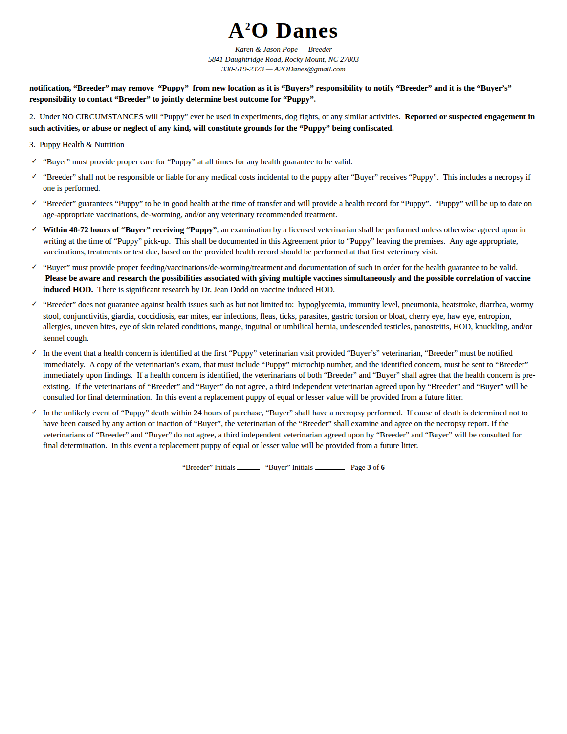A2O Danes
Karen & Jason Pope — Breeder
5841 Daughtridge Road, Rocky Mount, NC 27803
330-519-2373 — A2ODanes@gmail.com
notification, “Breeder” may remove “Puppy” from new location as it is “Buyers” responsibility to notify “Breeder” and it is the “Buyer’s” responsibility to contact “Breeder” to jointly determine best outcome for “Puppy”.
2. Under NO CIRCUMSTANCES will “Puppy” ever be used in experiments, dog fights, or any similar activities. Reported or suspected engagement in such activities, or abuse or neglect of any kind, will constitute grounds for the “Puppy” being confiscated.
3. Puppy Health & Nutrition
“Buyer” must provide proper care for “Puppy” at all times for any health guarantee to be valid.
“Breeder” shall not be responsible or liable for any medical costs incidental to the puppy after “Buyer” receives “Puppy”. This includes a necropsy if one is performed.
“Breeder” guarantees “Puppy” to be in good health at the time of transfer and will provide a health record for “Puppy”. “Puppy” will be up to date on age-appropriate vaccinations, de-worming, and/or any veterinary recommended treatment.
Within 48-72 hours of “Buyer” receiving “Puppy”, an examination by a licensed veterinarian shall be performed unless otherwise agreed upon in writing at the time of “Puppy” pick-up. This shall be documented in this Agreement prior to “Puppy” leaving the premises. Any age appropriate, vaccinations, treatments or test due, based on the provided health record should be performed at that first veterinary visit.
“Buyer” must provide proper feeding/vaccinations/de-worming/treatment and documentation of such in order for the health guarantee to be valid. Please be aware and research the possibilities associated with giving multiple vaccines simultaneously and the possible correlation of vaccine induced HOD. There is significant research by Dr. Jean Dodd on vaccine induced HOD.
“Breeder” does not guarantee against health issues such as but not limited to: hypoglycemia, immunity level, pneumonia, heatstroke, diarrhea, wormy stool, conjunctivitis, giardia, coccidiosis, ear mites, ear infections, fleas, ticks, parasites, gastric torsion or bloat, cherry eye, haw eye, entropion, allergies, uneven bites, eye of skin related conditions, mange, inguinal or umbilical hernia, undescended testicles, panosteitis, HOD, knuckling, and/or kennel cough.
In the event that a health concern is identified at the first “Puppy” veterinarian visit provided “Buyer’s” veterinarian, “Breeder” must be notified immediately. A copy of the veterinarian’s exam, that must include “Puppy” microchip number, and the identified concern, must be sent to “Breeder” immediately upon findings. If a health concern is identified, the veterinarians of both “Breeder” and “Buyer” shall agree that the health concern is pre-existing. If the veterinarians of “Breeder” and “Buyer” do not agree, a third independent veterinarian agreed upon by “Breeder” and “Buyer” will be consulted for final determination. In this event a replacement puppy of equal or lesser value will be provided from a future litter.
In the unlikely event of “Puppy” death within 24 hours of purchase, “Buyer” shall have a necropsy performed. If cause of death is determined not to have been caused by any action or inaction of “Buyer”, the veterinarian of the “Breeder” shall examine and agree on the necropsy report. If the veterinarians of “Breeder” and “Buyer” do not agree, a third independent veterinarian agreed upon by “Breeder” and “Buyer” will be consulted for final determination. In this event a replacement puppy of equal or lesser value will be provided from a future litter.
“Breeder” Initials “Buyer” Initials Page 3 of 6